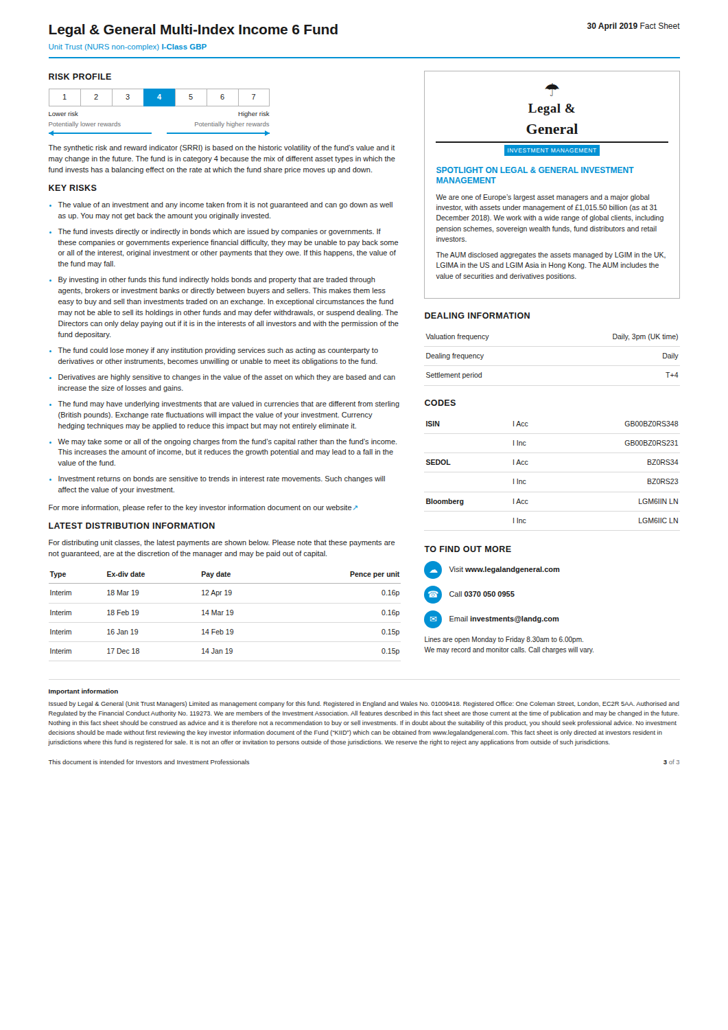30 April 2019 Fact Sheet
Legal & General Multi-Index Income 6 Fund
Unit Trust (NURS non-complex) I-Class GBP
RISK PROFILE
1
2
3
4
5
6
7
Lower risk Higher risk
Potentially lower rewards Potentially higher rewards
The synthetic risk and reward indicator (SRRI) is based on the historic volatility of the fund’s value and it may change in the future. The fund is in category 4 because the mix of different asset types in which the fund invests has a balancing effect on the rate at which the fund share price moves up and down.
KEY RISKS
The value of an investment and any income taken from it is not guaranteed and can go down as well as up. You may not get back the amount you originally invested.
The fund invests directly or indirectly in bonds which are issued by companies or governments. If these companies or governments experience financial difficulty, they may be unable to pay back some or all of the interest, original investment or other payments that they owe. If this happens, the value of the fund may fall.
By investing in other funds this fund indirectly holds bonds and property that are traded through agents, brokers or investment banks or directly between buyers and sellers. This makes them less easy to buy and sell than investments traded on an exchange. In exceptional circumstances the fund may not be able to sell its holdings in other funds and may defer withdrawals, or suspend dealing. The Directors can only delay paying out if it is in the interests of all investors and with the permission of the fund depositary.
The fund could lose money if any institution providing services such as acting as counterparty to derivatives or other instruments, becomes unwilling or unable to meet its obligations to the fund.
Derivatives are highly sensitive to changes in the value of the asset on which they are based and can increase the size of losses and gains.
The fund may have underlying investments that are valued in currencies that are different from sterling (British pounds). Exchange rate fluctuations will impact the value of your investment. Currency hedging techniques may be applied to reduce this impact but may not entirely eliminate it.
We may take some or all of the ongoing charges from the fund’s capital rather than the fund’s income. This increases the amount of income, but it reduces the growth potential and may lead to a fall in the value of the fund.
Investment returns on bonds are sensitive to trends in interest rate movements. Such changes will affect the value of your investment.
For more information, please refer to the key investor information document on our website↗
LATEST DISTRIBUTION INFORMATION
For distributing unit classes, the latest payments are shown below. Please note that these payments are not guaranteed, are at the discretion of the manager and may be paid out of capital.
| Type | Ex-div date | Pay date | Pence per unit |
| --- | --- | --- | --- |
| Interim | 18 Mar 19 | 12 Apr 19 | 0.16p |
| Interim | 18 Feb 19 | 14 Mar 19 | 0.16p |
| Interim | 16 Jan 19 | 14 Feb 19 | 0.15p |
| Interim | 17 Dec 18 | 14 Jan 19 | 0.15p |
☂
Legal &
General
INVESTMENT MANAGEMENT
Spotlight on Legal & General Investment Management
We are one of Europe’s largest asset managers and a major global investor, with assets under management of £1,015.50 billion (as at 31 December 2018). We work with a wide range of global clients, including pension schemes, sovereign wealth funds, fund distributors and retail investors.
The AUM disclosed aggregates the assets managed by LGIM in the UK, LGIMA in the US and LGIM Asia in Hong Kong. The AUM includes the value of securities and derivatives positions.
DEALING INFORMATION
| Valuation frequency | Daily, 3pm (UK time) |
| Dealing frequency | Daily |
| Settlement period | T+4 |
CODES
| ISIN | I Acc | GB00BZ0RS348 |
| | I Inc | GB00BZ0RS231 |
| SEDOL | I Acc | BZ0RS34 |
| | I Inc | BZ0RS23 |
| Bloomberg | I Acc | LGM6IIN LN |
| | I Inc | LGM6IIC LN |
TO FIND OUT MORE
☁
Visit www.legalandgeneral.com
☎
Call 0370 050 0955
✉
Email investments@landg.com
Lines are open Monday to Friday 8.30am to 6.00pm.
We may record and monitor calls. Call charges will vary.
Important information
Issued by Legal & General (Unit Trust Managers) Limited as management company for this fund. Registered in England and Wales No. 01009418. Registered Office: One Coleman Street, London, EC2R 5AA. Authorised and Regulated by the Financial Conduct Authority No. 119273. We are members of the Investment Association. All features described in this fact sheet are those current at the time of publication and may be changed in the future. Nothing in this fact sheet should be construed as advice and it is therefore not a recommendation to buy or sell investments. If in doubt about the suitability of this product, you should seek professional advice. No investment decisions should be made without first reviewing the key investor information document of the Fund (“KIID”) which can be obtained from www.legalandgeneral.com. This fact sheet is only directed at investors resident in jurisdictions where this fund is registered for sale. It is not an offer or invitation to persons outside of those jurisdictions. We reserve the right to reject any applications from outside of such jurisdictions.
This document is intended for Investors and Investment Professionals
3 of 3